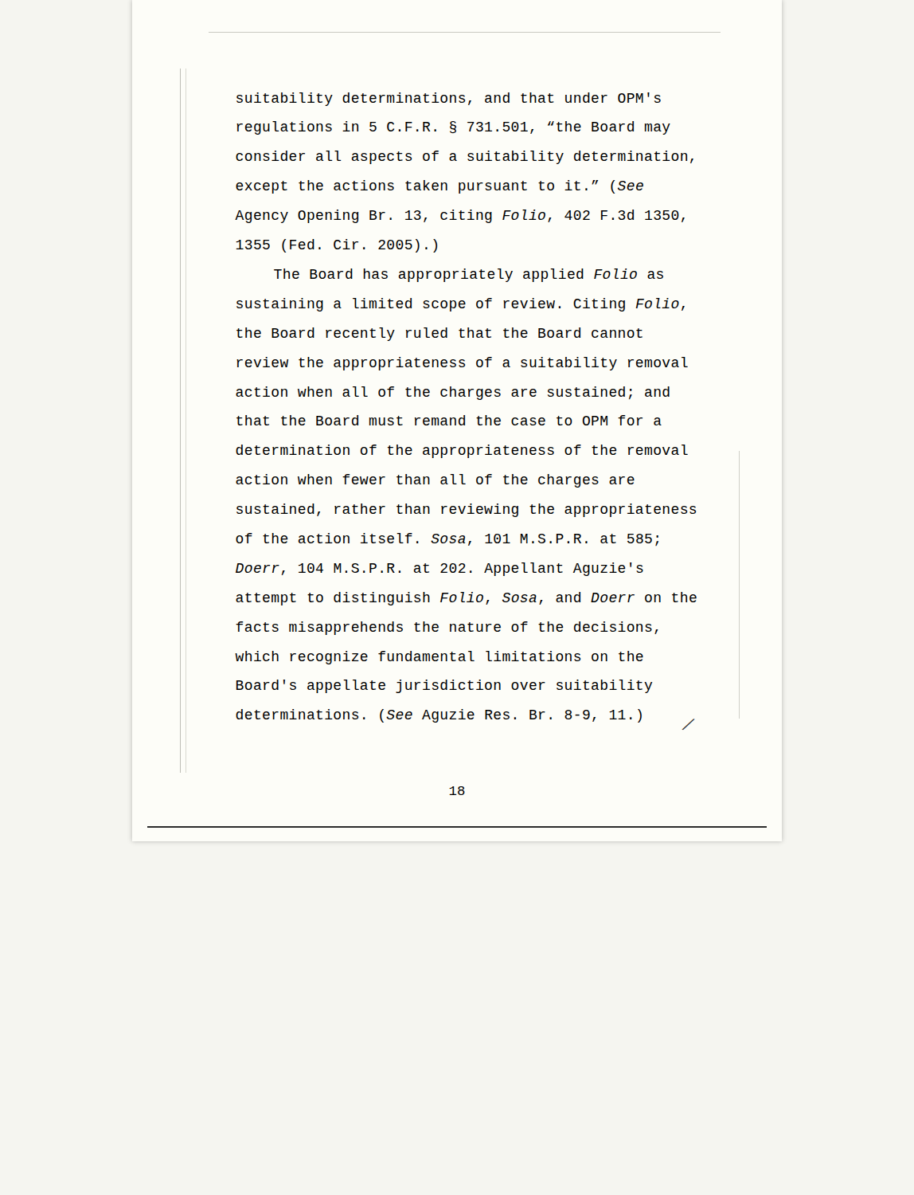suitability determinations, and that under OPM's regulations in 5 C.F.R. § 731.501, “the Board may consider all aspects of a suitability determination, except the actions taken pursuant to it.” (See Agency Opening Br. 13, citing Folio, 402 F.3d 1350, 1355 (Fed. Cir. 2005).)
The Board has appropriately applied Folio as sustaining a limited scope of review. Citing Folio, the Board recently ruled that the Board cannot review the appropriateness of a suitability removal action when all of the charges are sustained; and that the Board must remand the case to OPM for a determination of the appropriateness of the removal action when fewer than all of the charges are sustained, rather than reviewing the appropriateness of the action itself. Sosa, 101 M.S.P.R. at 585; Doerr, 104 M.S.P.R. at 202. Appellant Aguzie's attempt to distinguish Folio, Sosa, and Doerr on the facts misapprehends the nature of the decisions, which recognize fundamental limitations on the Board's appellate jurisdiction over suitability determinations. (See Aguzie Res. Br. 8-9, 11.)
∕
18